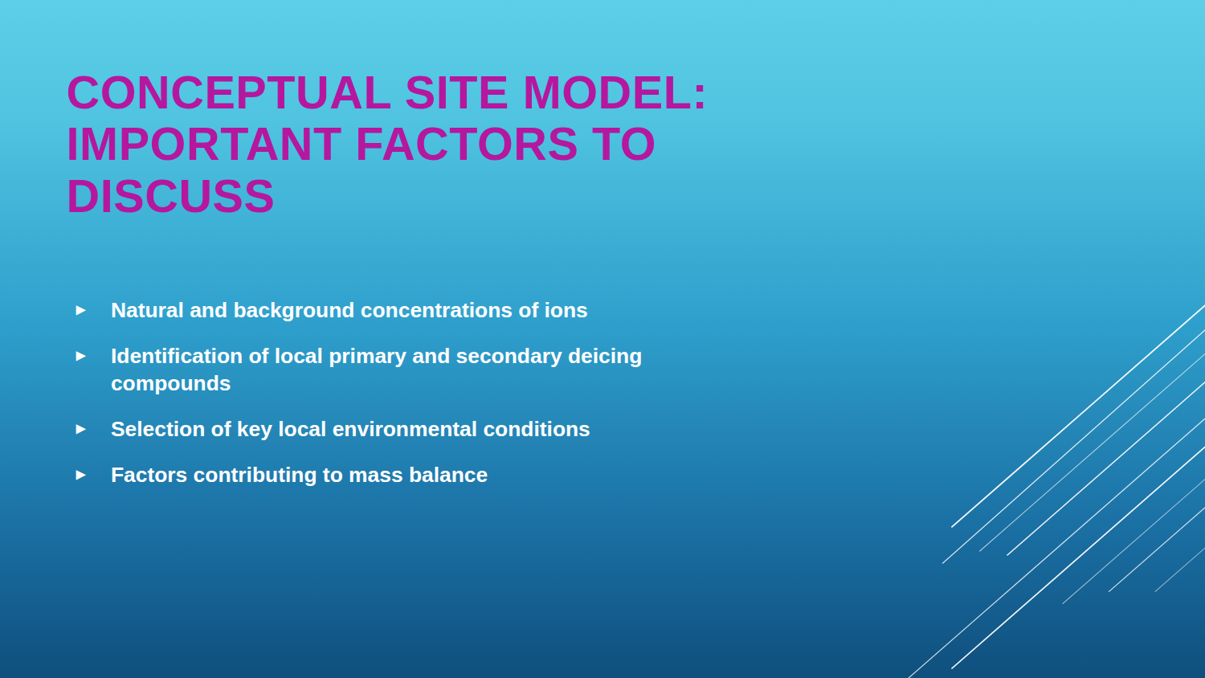Conceptual Site Model:
Important Factors to Discuss
Natural and background concentrations of ions
Identification of local primary and secondary deicing compounds
Selection of key local environmental conditions
Factors contributing to mass balance